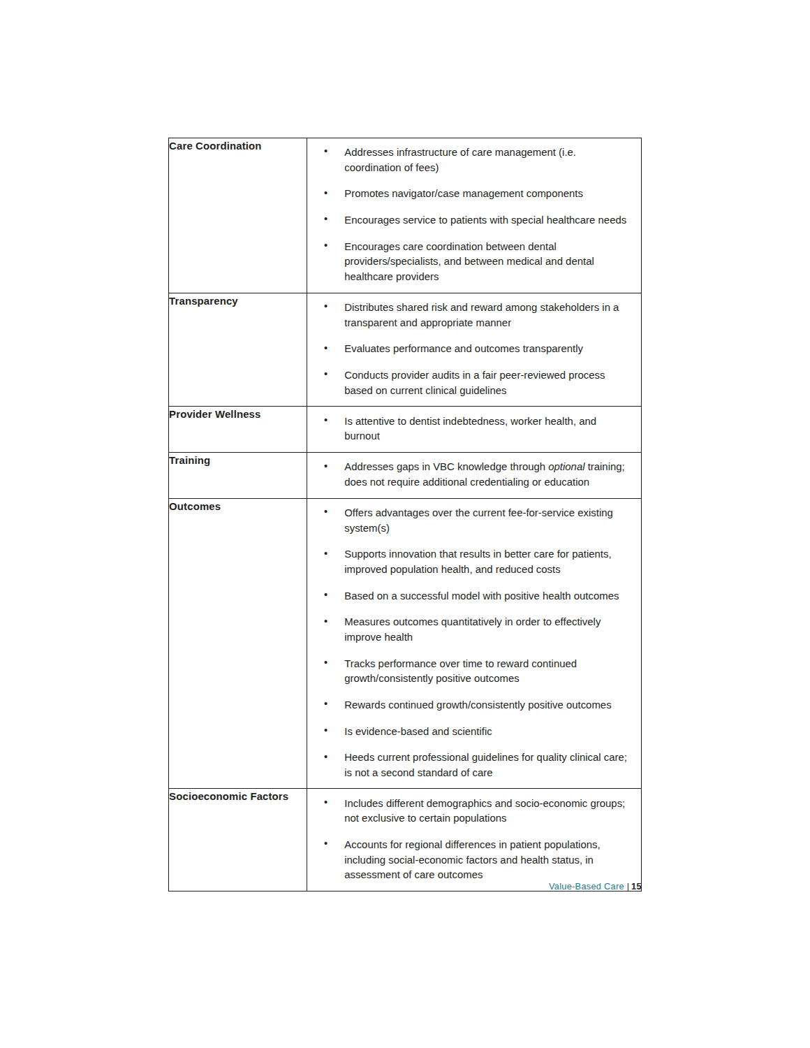| Care Coordination | Addresses infrastructure of care management (i.e. coordination of fees) Promotes navigator/case management components Encourages service to patients with special healthcare needs Encourages care coordination between dental providers/specialists, and between medical and dental healthcare providers |
| Transparency | Distributes shared risk and reward among stakeholders in a transparent and appropriate manner Evaluates performance and outcomes transparently Conducts provider audits in a fair peer-reviewed process based on current clinical guidelines |
| Provider Wellness | Is attentive to dentist indebtedness, worker health, and burnout |
| Training | Addresses gaps in VBC knowledge through optional training; does not require additional credentialing or education |
| Outcomes | Offers advantages over the current fee-for-service existing system(s) Supports innovation that results in better care for patients, improved population health, and reduced costs Based on a successful model with positive health outcomes Measures outcomes quantitatively in order to effectively improve health Tracks performance over time to reward continued growth/consistently positive outcomes Rewards continued growth/consistently positive outcomes Is evidence-based and scientific Heeds current professional guidelines for quality clinical care; is not a second standard of care |
| Socioeconomic Factors | Includes different demographics and socio-economic groups; not exclusive to certain populations Accounts for regional differences in patient populations, including social-economic factors and health status, in assessment of care outcomes |
Value-Based Care|15